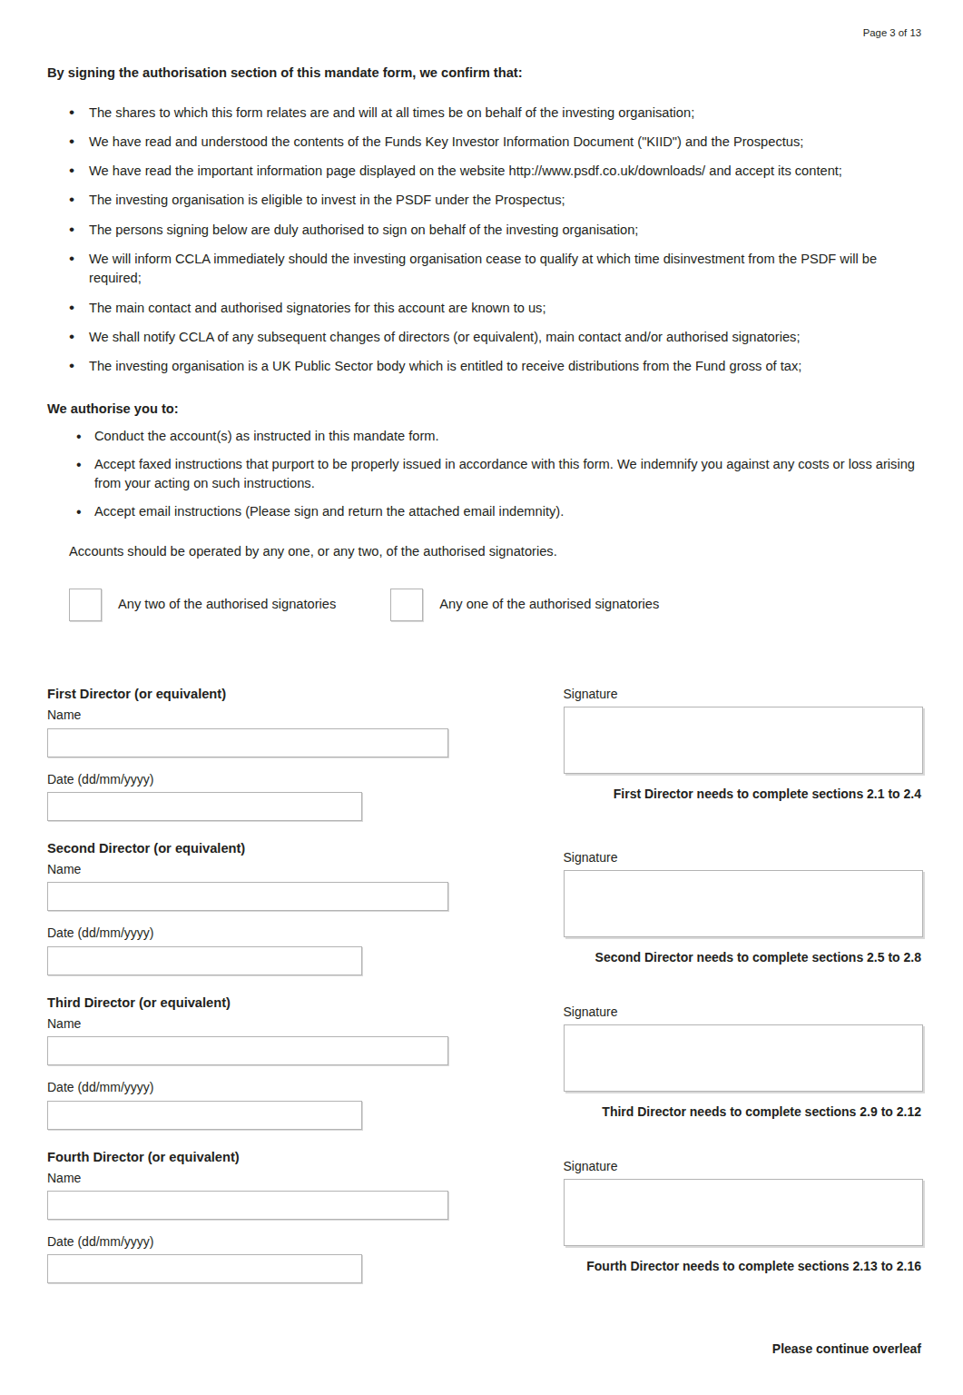Page 3 of 13
By signing the authorisation section of this mandate form, we confirm that:
The shares to which this form relates are and will at all times be on behalf of the investing organisation;
We have read and understood the contents of the Funds Key Investor Information Document ("KIID") and the Prospectus;
We have read the important information page displayed on the website http://www.psdf.co.uk/downloads/ and accept its content;
The investing organisation is eligible to invest in the PSDF under the Prospectus;
The persons signing below are duly authorised to sign on behalf of the investing organisation;
We will inform CCLA immediately should the investing organisation cease to qualify at which time disinvestment from the PSDF will be required;
The main contact and authorised signatories for this account are known to us;
We shall notify CCLA of any subsequent changes of directors (or equivalent), main contact and/or authorised signatories;
The investing organisation is a UK Public Sector body which is entitled to receive distributions from the Fund gross of tax;
We authorise you to:
Conduct the account(s) as instructed in this mandate form.
Accept faxed instructions that purport to be properly issued in accordance with this form. We indemnify you against any costs or loss arising from your acting on such instructions.
Accept email instructions (Please sign and return the attached email indemnity).
Accounts should be operated by any one, or any two, of the authorised signatories.
Any two of the authorised signatories
Any one of the authorised signatories
First Director (or equivalent)
Name
Date (dd/mm/yyyy)
Signature
First Director needs to complete sections 2.1 to 2.4
Second Director (or equivalent)
Name
Date (dd/mm/yyyy)
Signature
Second Director needs to complete sections 2.5 to 2.8
Third Director (or equivalent)
Name
Date (dd/mm/yyyy)
Signature
Third Director needs to complete sections 2.9 to 2.12
Fourth Director (or equivalent)
Name
Date (dd/mm/yyyy)
Signature
Fourth Director needs to complete sections 2.13 to 2.16
Please continue overleaf